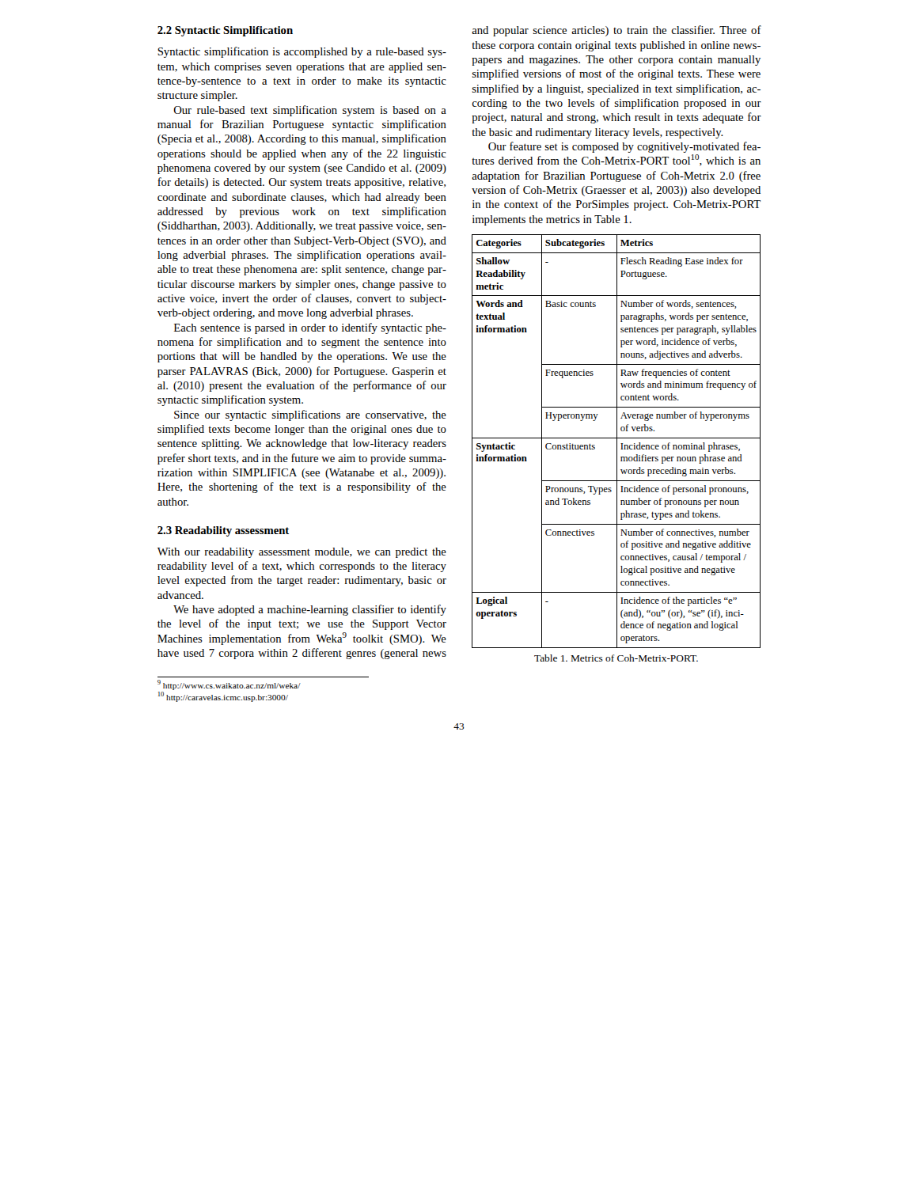2.2 Syntactic Simplification
Syntactic simplification is accomplished by a rule-based system, which comprises seven operations that are applied sentence-by-sentence to a text in order to make its syntactic structure simpler.
Our rule-based text simplification system is based on a manual for Brazilian Portuguese syntactic simplification (Specia et al., 2008). According to this manual, simplification operations should be applied when any of the 22 linguistic phenomena covered by our system (see Candido et al. (2009) for details) is detected. Our system treats appositive, relative, coordinate and subordinate clauses, which had already been addressed by previous work on text simplification (Siddharthan, 2003). Additionally, we treat passive voice, sentences in an order other than Subject-Verb-Object (SVO), and long adverbial phrases. The simplification operations available to treat these phenomena are: split sentence, change particular discourse markers by simpler ones, change passive to active voice, invert the order of clauses, convert to subject-verb-object ordering, and move long adverbial phrases.
Each sentence is parsed in order to identify syntactic phenomena for simplification and to segment the sentence into portions that will be handled by the operations. We use the parser PALAVRAS (Bick, 2000) for Portuguese. Gasperin et al. (2010) present the evaluation of the performance of our syntactic simplification system.
Since our syntactic simplifications are conservative, the simplified texts become longer than the original ones due to sentence splitting. We acknowledge that low-literacy readers prefer short texts, and in the future we aim to provide summarization within SIMPLIFICA (see (Watanabe et al., 2009)). Here, the shortening of the text is a responsibility of the author.
2.3 Readability assessment
With our readability assessment module, we can predict the readability level of a text, which corresponds to the literacy level expected from the target reader: rudimentary, basic or advanced.
We have adopted a machine-learning classifier to identify the level of the input text; we use the Support Vector Machines implementation from Weka9 toolkit (SMO). We have used 7 corpora within 2 different genres (general news and popular science articles) to train the classifier. Three of these corpora contain original texts published in online newspapers and magazines. The other corpora contain manually simplified versions of most of the original texts. These were simplified by a linguist, specialized in text simplification, according to the two levels of simplification proposed in our project, natural and strong, which result in texts adequate for the basic and rudimentary literacy levels, respectively.
Our feature set is composed by cognitively-motivated features derived from the Coh-Metrix-PORT tool10, which is an adaptation for Brazilian Portuguese of Coh-Metrix 2.0 (free version of Coh-Metrix (Graesser et al, 2003)) also developed in the context of the PorSimples project. Coh-Metrix-PORT implements the metrics in Table 1.
| Categories | Subcategories | Metrics |
| --- | --- | --- |
| Shallow Readability metric | - | Flesch Reading Ease index for Portuguese. |
| Words and textual information | Basic counts | Number of words, sentences, paragraphs, words per sentence, sentences per paragraph, syllables per word, incidence of verbs, nouns, adjectives and adverbs. |
| Frequencies | Raw frequencies of content words and minimum frequency of content words. |
| Hyperonymy | Average number of hyperonyms of verbs. |
| Syntactic information | Constituents | Incidence of nominal phrases, modifiers per noun phrase and words preceding main verbs. |
| Pronouns, Types and Tokens | Incidence of personal pronouns, number of pronouns per noun phrase, types and tokens. |
| Connectives | Number of connectives, number of positive and negative additive connectives, causal / temporal / logical positive and negative connectives. |
| Logical operators | - | Incidence of the particles “e” (and), “ou” (or), “se” (if), incidence of negation and logical operators. |
Table 1. Metrics of Coh-Metrix-PORT.
9 http://www.cs.waikato.ac.nz/ml/weka/
10 http://caravelas.icmc.usp.br:3000/
43